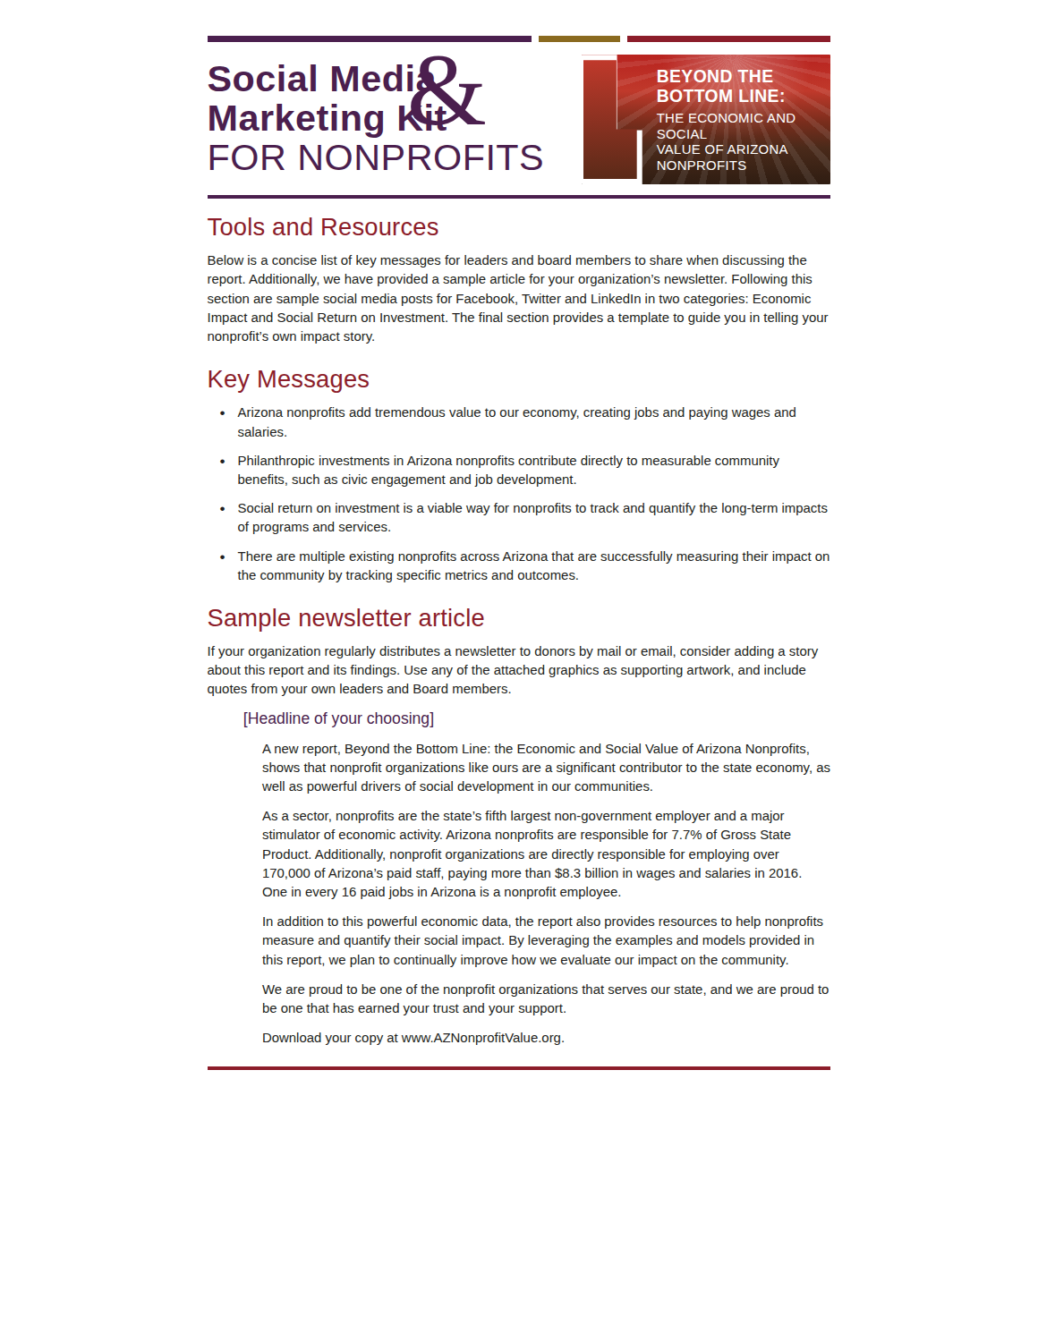Social Media
Marketing Kit
FOR NONPROFITS
&
Beyond the
Bottom Line:
The Economic and Social
Value of Arizona Nonprofits
Tools and Resources
Below is a concise list of key messages for leaders and board members to share when discussing the report. Additionally, we have provided a sample article for your organization’s newsletter. Following this section are sample social media posts for Facebook, Twitter and LinkedIn in two categories: Economic Impact and Social Return on Investment. The final section provides a template to guide you in telling your nonprofit’s own impact story.
Key Messages
Arizona nonprofits add tremendous value to our economy, creating jobs and paying wages and salaries.
Philanthropic investments in Arizona nonprofits contribute directly to measurable community benefits, such as civic engagement and job development.
Social return on investment is a viable way for nonprofits to track and quantify the long-term impacts of programs and services.
There are multiple existing nonprofits across Arizona that are successfully measuring their impact on the community by tracking specific metrics and outcomes.
Sample newsletter article
If your organization regularly distributes a newsletter to donors by mail or email, consider adding a story about this report and its findings. Use any of the attached graphics as supporting artwork, and include quotes from your own leaders and Board members.
[Headline of your choosing]
A new report, Beyond the Bottom Line: the Economic and Social Value of Arizona Nonprofits, shows that nonprofit organizations like ours are a significant contributor to the state economy, as well as powerful drivers of social development in our communities.
As a sector, nonprofits are the state’s fifth largest non-government employer and a major stimulator of economic activity. Arizona nonprofits are responsible for 7.7% of Gross State Product. Additionally, nonprofit organizations are directly responsible for employing over 170,000 of Arizona’s paid staff, paying more than $8.3 billion in wages and salaries in 2016. One in every 16 paid jobs in Arizona is a nonprofit employee.
In addition to this powerful economic data, the report also provides resources to help nonprofits measure and quantify their social impact. By leveraging the examples and models provided in this report, we plan to continually improve how we evaluate our impact on the community.
We are proud to be one of the nonprofit organizations that serves our state, and we are proud to be one that has earned your trust and your support.
Download your copy at www.AZNonprofitValue.org.